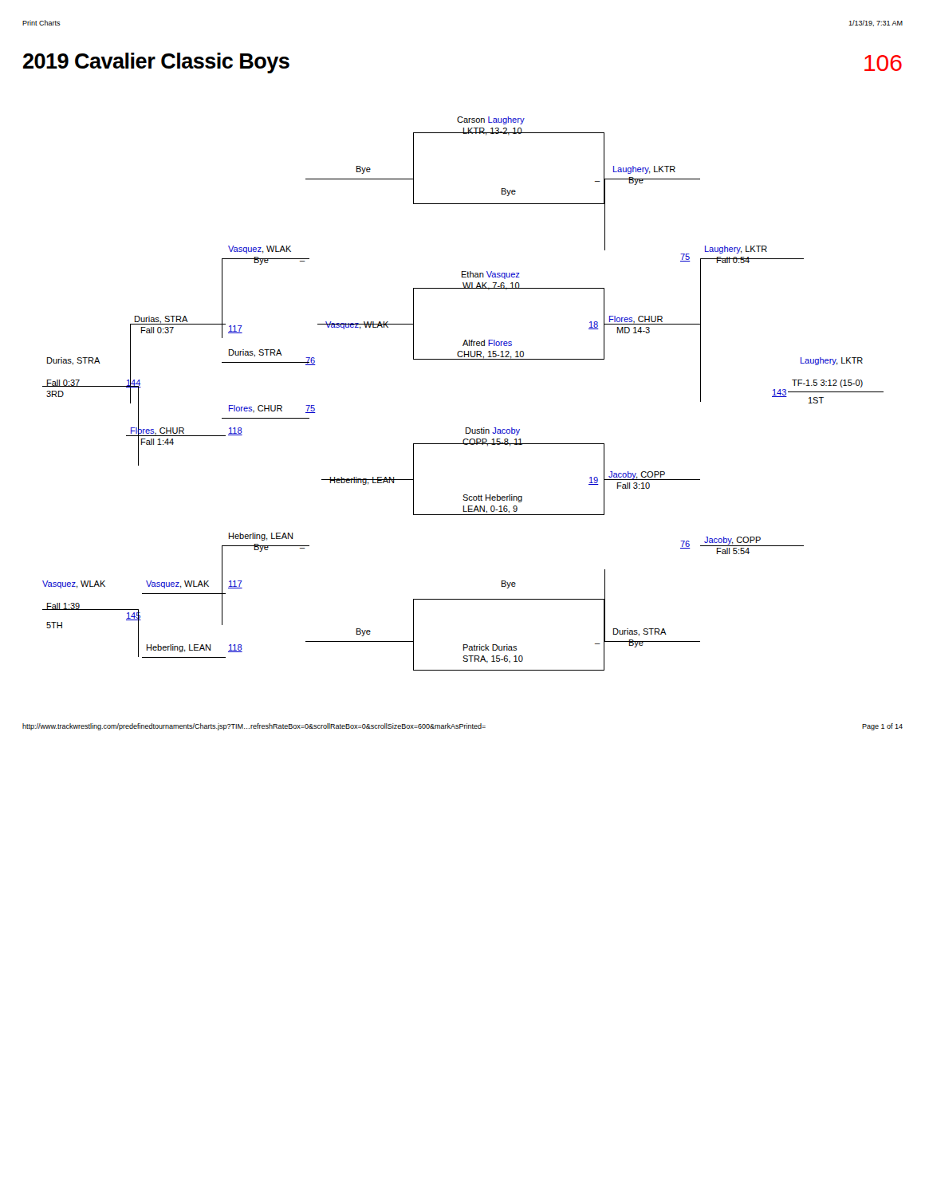Print Charts 1/13/19, 7:31 AM
2019 Cavalier Classic Boys
106
Carson Laughery
LKTR, 13-2, 10
Bye
Bye
Laughery, LKTR
Bye
_
Vasquez, WLAK
Bye
_
Ethan Vasquez
WLAK, 7-6, 10
Alfred Flores
CHUR, 15-12, 10
Vasquez, WLAK
18
Flores, CHUR
MD 14-3
75
Laughery, LKTR
Fall 0:54
Durias, STRA
Fall 0:37
117
Durias, STRA
76
Durias, STRA
Fall 0:37
144
3RD
Flores, CHUR
75
Flores, CHUR
118
Fall 1:44
Dustin Jacoby
COPP, 15-8, 11
Scott Heberling
LEAN, 0-16, 9
Heberling, LEAN
19
Jacoby, COPP
Fall 3:10
Heberling, LEAN
Bye
_
76
Jacoby, COPP
Fall 5:54
Bye
Patrick Durias
STRA, 15-6, 10
Bye
Durias, STRA
Bye
_
143
Laughery, LKTR
TF-1.5 3:12 (15-0)
1ST
Vasquez, WLAK
117
Vasquez, WLAK
Fall 1:39
145
5TH
Heberling, LEAN
118
http://www.trackwrestling.com/predefinedtournaments/Charts.jsp?TIM…refreshRateBox=0&scrollRateBox=0&scrollSizeBox=600&markAsPrinted= Page 1 of 14